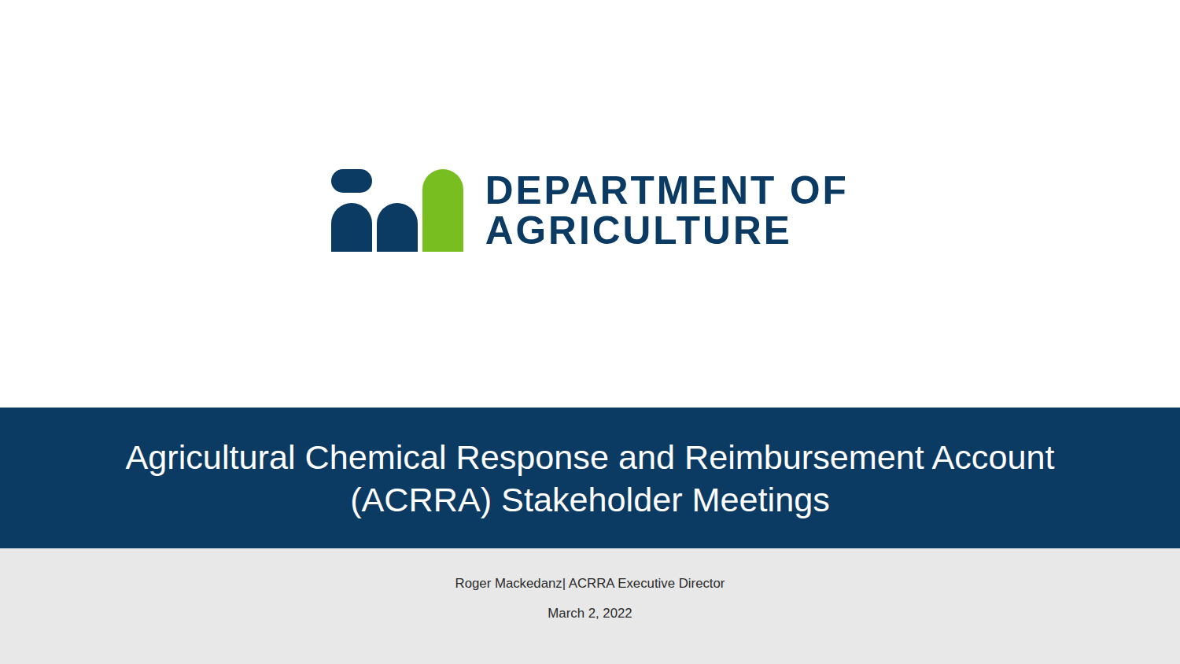Department of Agriculture
Agricultural Chemical Response and Reimbursement Account (ACRRA) Stakeholder Meetings
Roger Mackedanz| ACRRA Executive Director
March 2, 2022